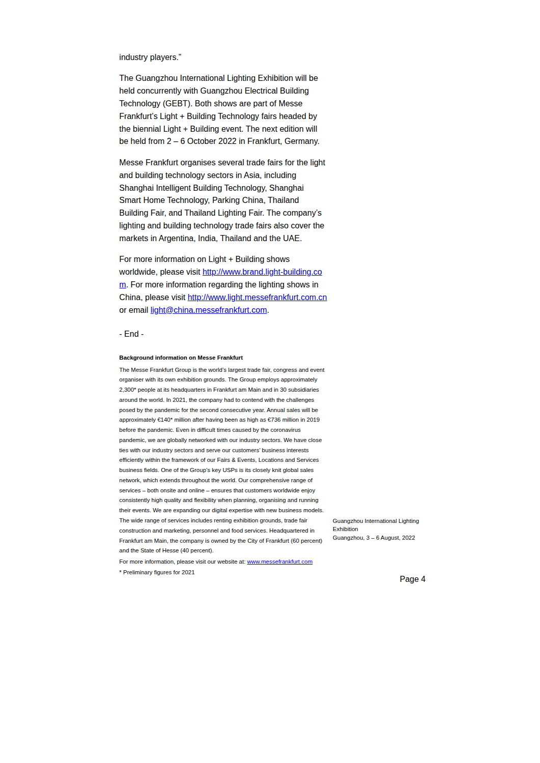industry players.”
The Guangzhou International Lighting Exhibition will be held concurrently with Guangzhou Electrical Building Technology (GEBT). Both shows are part of Messe Frankfurt’s Light + Building Technology fairs headed by the biennial Light + Building event. The next edition will be held from 2 – 6 October 2022 in Frankfurt, Germany.
Messe Frankfurt organises several trade fairs for the light and building technology sectors in Asia, including Shanghai Intelligent Building Technology, Shanghai Smart Home Technology, Parking China, Thailand Building Fair, and Thailand Lighting Fair. The company’s lighting and building technology trade fairs also cover the markets in Argentina, India, Thailand and the UAE.
For more information on Light + Building shows worldwide, please visit http://www.brand.light-building.com. For more information regarding the lighting shows in China, please visit http://www.light.messefrankfurt.com.cn or email light@china.messefrankfurt.com.
- End -
Background information on Messe Frankfurt
The Messe Frankfurt Group is the world’s largest trade fair, congress and event organiser with its own exhibition grounds. The Group employs approximately 2,300* people at its headquarters in Frankfurt am Main and in 30 subsidiaries around the world. In 2021, the company had to contend with the challenges posed by the pandemic for the second consecutive year. Annual sales will be approximately €140* million after having been as high as €736 million in 2019 before the pandemic. Even in difficult times caused by the coronavirus pandemic, we are globally networked with our industry sectors. We have close ties with our industry sectors and serve our customers’ business interests efficiently within the framework of our Fairs & Events, Locations and Services business fields. One of the Group’s key USPs is its closely knit global sales network, which extends throughout the world. Our comprehensive range of services – both onsite and online – ensures that customers worldwide enjoy consistently high quality and flexibility when planning, organising and running their events. We are expanding our digital expertise with new business models. The wide range of services includes renting exhibition grounds, trade fair construction and marketing, personnel and food services. Headquartered in Frankfurt am Main, the company is owned by the City of Frankfurt (60 percent) and the State of Hesse (40 percent).
For more information, please visit our website at: www.messefrankfurt.com
* Preliminary figures for 2021
Guangzhou International Lighting Exhibition
Guangzhou, 3 – 6 August, 2022
Page 4